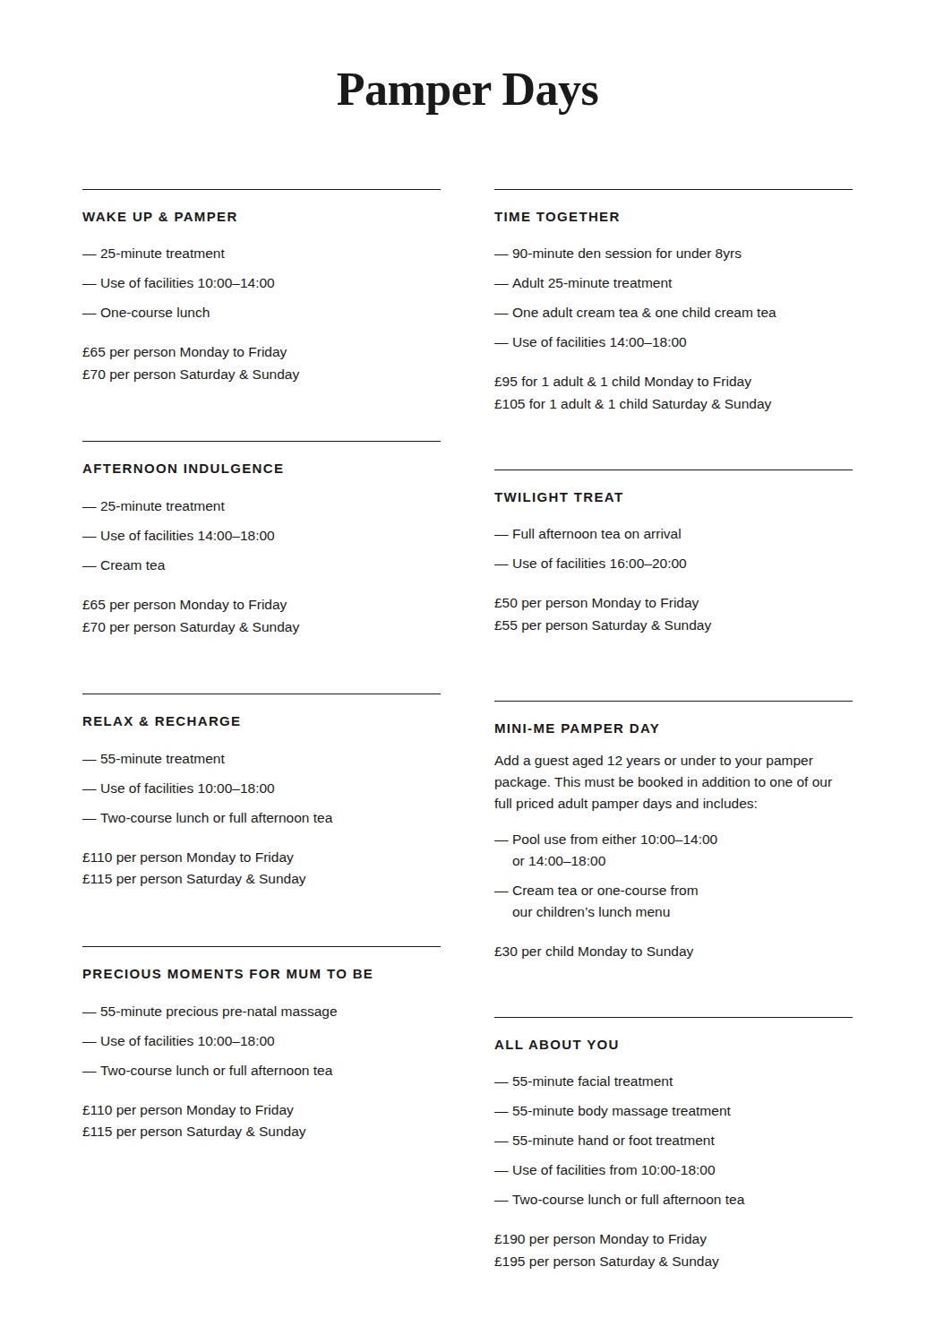Pamper Days
Wake Up & Pamper
25-minute treatment
Use of facilities 10:00–14:00
One-course lunch
£65 per person Monday to Friday
£70 per person Saturday & Sunday
Afternoon Indulgence
25-minute treatment
Use of facilities 14:00–18:00
Cream tea
£65 per person Monday to Friday
£70 per person Saturday & Sunday
Relax & Recharge
55-minute treatment
Use of facilities 10:00–18:00
Two-course lunch or full afternoon tea
£110 per person Monday to Friday
£115 per person Saturday & Sunday
Precious Moments for Mum to Be
55-minute precious pre-natal massage
Use of facilities 10:00–18:00
Two-course lunch or full afternoon tea
£110 per person Monday to Friday
£115 per person Saturday & Sunday
Time Together
90-minute den session for under 8yrs
Adult 25-minute treatment
One adult cream tea & one child cream tea
Use of facilities 14:00–18:00
£95 for 1 adult & 1 child Monday to Friday
£105 for 1 adult & 1 child Saturday & Sunday
Twilight Treat
Full afternoon tea on arrival
Use of facilities 16:00–20:00
£50 per person Monday to Friday
£55 per person Saturday & Sunday
Mini-Me Pamper Day
Add a guest aged 12 years or under to your pamper package. This must be booked in addition to one of our full priced adult pamper days and includes:
Pool use from either 10:00–14:00
or 14:00–18:00
Cream tea or one-course from
our children’s lunch menu
£30 per child Monday to Sunday
All About You
55-minute facial treatment
55-minute body massage treatment
55-minute hand or foot treatment
Use of facilities from 10:00-18:00
Two-course lunch or full afternoon tea
£190 per person Monday to Friday
£195 per person Saturday & Sunday